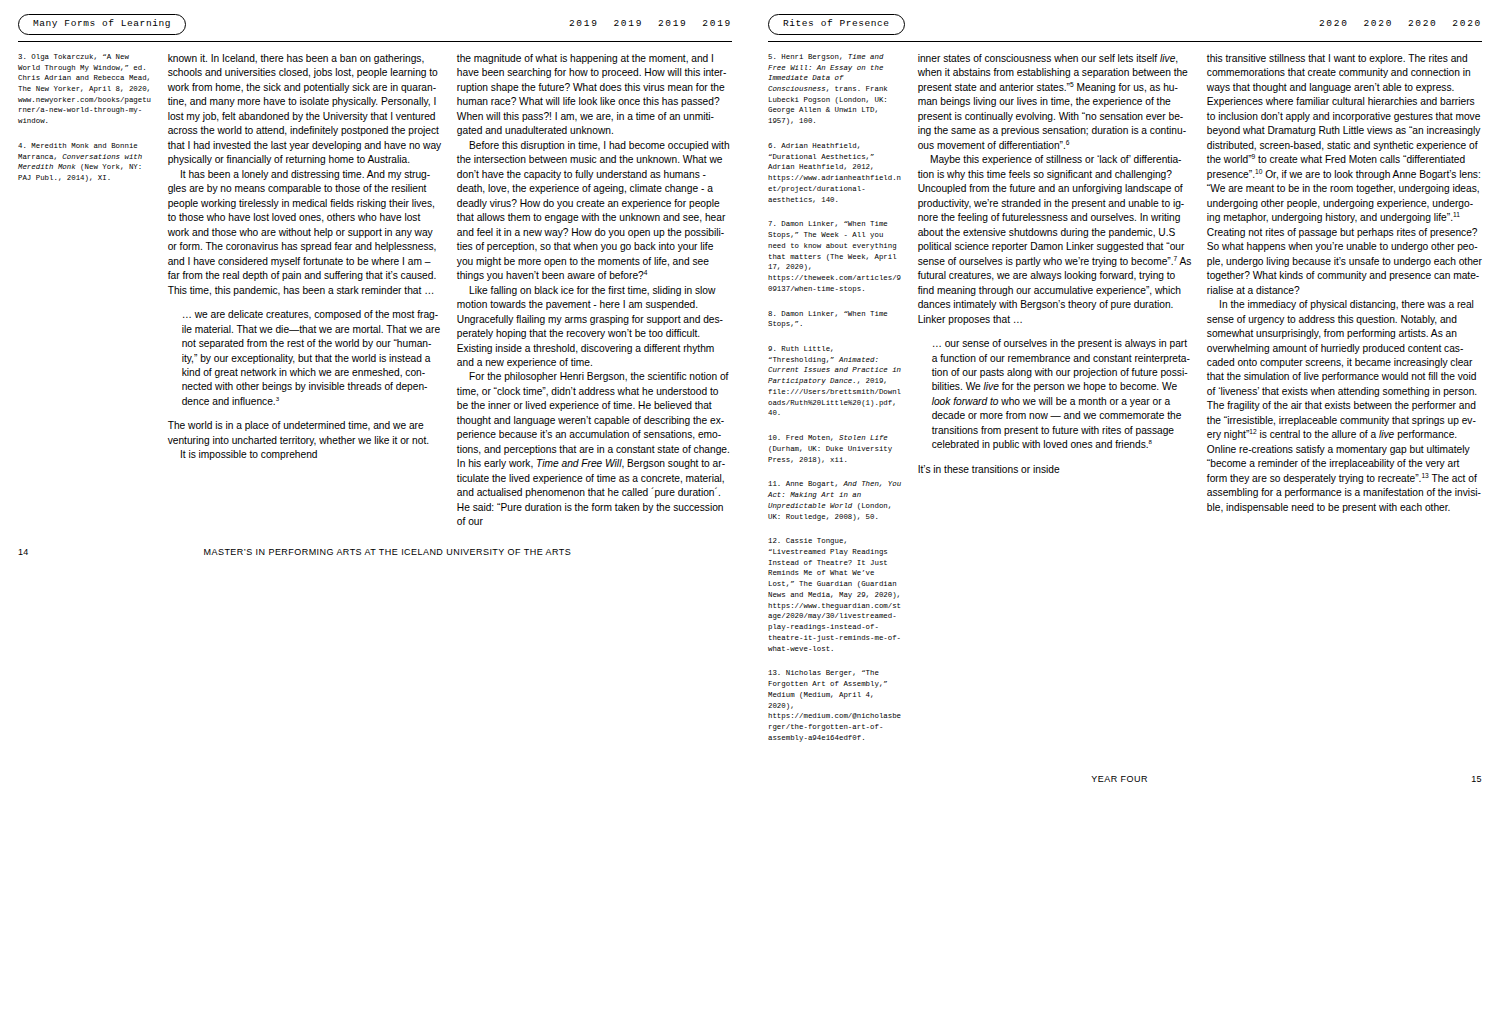Many Forms of Learning 2019 2019 2019 2019
3. Olga Tokarczuk, “A New World Through My Window,” ed. Chris Adrian and Rebecca Mead, The New Yorker, April 8, 2020, www.newyorker.com/books/pageturner/a-new-world-through-my-window.
4. Meredith Monk and Bonnie Marranca, Conversations with Meredith Monk (New York, NY: PAJ Publ., 2014), XI.
known it. In Iceland, there has been a ban on gatherings, schools and universities closed, jobs lost, people learning to work from home, the sick and potentially sick are in quarantine, and many more have to isolate physically. Personally, I lost my job, felt abandoned by the University that I ventured across the world to attend, indefinitely postponed the project that I had invested the last year developing and have no way physically or financially of returning home to Australia.
It has been a lonely and distressing time. And my struggles are by no means comparable to those of the resilient people working tirelessly in medical fields risking their lives, to those who have lost loved ones, others who have lost work and those who are without help or support in any way or form. The coronavirus has spread fear and helplessness, and I have considered myself fortunate to be where I am – far from the real depth of pain and suffering that it’s caused. This time, this pandemic, has been a stark reminder that …
… we are delicate creatures, composed of the most fragile material. That we die—that we are mortal. That we are not separated from the rest of the world by our “humanity,” by our exceptionality, but that the world is instead a kind of great network in which we are enmeshed, connected with other beings by invisible threads of dependence and influence.3
The world is in a place of undetermined time, and we are venturing into uncharted territory, whether we like it or not.
It is impossible to comprehend
the magnitude of what is happening at the moment, and I have been searching for how to proceed. How will this interruption shape the future? What does this virus mean for the human race? What will life look like once this has passed? When will this pass?! I am, we are, in a time of an unmitigated and unadulterated unknown.
Before this disruption in time, I had become occupied with the intersection between music and the unknown. What we don’t have the capacity to fully understand as humans - death, love, the experience of ageing, climate change - a deadly virus? How do you create an experience for people that allows them to engage with the unknown and see, hear and feel it in a new way? How do you open up the possibilities of perception, so that when you go back into your life you might be more open to the moments of life, and see things you haven’t been aware of before?4
Like falling on black ice for the first time, sliding in slow motion towards the pavement - here I am suspended. Ungracefully flailing my arms grasping for support and desperately hoping that the recovery won’t be too difficult. Existing inside a threshold, discovering a different rhythm and a new experience of time.
For the philosopher Henri Bergson, the scientific notion of time, or “clock time”, didn’t address what he understood to be the inner or lived experience of time. He believed that thought and language weren’t capable of describing the experience because it’s an accumulation of sensations, emotions, and perceptions that are in a constant state of change. In his early work, Time and Free Will, Bergson sought to articulate the lived experience of time as a concrete, material, and actualised phenomenon that he called ´pure duration´. He said: “Pure duration is the form taken by the succession of our
14 Master’s in Performing Arts at the Iceland University of the Arts
Rites of Presence 2020 2020 2020 2020
5. Henri Bergson, Time and Free Will: An Essay on the Immediate Data of Consciousness, trans. Frank Lubecki Pogson (London, UK: George Allen & Unwin LTD, 1957), 100.
6. Adrian Heathfield, “Durational Aesthetics,” Adrian Heathfield, 2012, https://www.adrianheathfield.net/project/durational-aesthetics, 140.
7. Damon Linker, “When Time Stops,” The Week - All you need to know about everything that matters (The Week, April 17, 2020), https://theweek.com/articles/909137/when-time-stops.
8. Damon Linker, “When Time Stops,”.
9. Ruth Little, “Thresholding,” Animated: Current Issues and Practice in Participatory Dance., 2019, file:///Users/brettsmith/Downloads/Ruth%20Little%20(1).pdf, 40.
10. Fred Moten, Stolen Life (Durham, UK: Duke University Press, 2018), xii.
11. Anne Bogart, And Then, You Act: Making Art in an Unpredictable World (London, UK: Routledge, 2008), 50.
12. Cassie Tongue, “Livestreamed Play Readings Instead of Theatre? It Just Reminds Me of What We’ve Lost,” The Guardian (Guardian News and Media, May 29, 2020), https://www.theguardian.com/stage/2020/may/30/livestreamed-play-readings-instead-of-theatre-it-just-reminds-me-of-what-weve-lost.
13. Nicholas Berger, “The Forgotten Art of Assembly,” Medium (Medium, April 4, 2020), https://medium.com/@nicholasberger/the-forgotten-art-of-assembly-a94e164edf0f.
inner states of consciousness when our self lets itself live, when it abstains from establishing a separation between the present state and anterior states.”5 Meaning for us, as human beings living our lives in time, the experience of the present is continually evolving. With “no sensation ever being the same as a previous sensation; duration is a continuous movement of differentiation”.6
Maybe this experience of stillness or ‘lack of’ differentiation is why this time feels so significant and challenging? Uncoupled from the future and an unforgiving landscape of productivity, we’re stranded in the present and unable to ignore the feeling of futurelessness and ourselves. In writing about the extensive shutdowns during the pandemic, U.S political science reporter Damon Linker suggested that “our sense of ourselves is partly who we’re trying to become”.7 As futural creatures, we are always looking forward, trying to find meaning through our accumulative experience”, which dances intimately with Bergson’s theory of pure duration. Linker proposes that …
… our sense of ourselves in the present is always in part a function of our remembrance and constant reinterpretation of our pasts along with our projection of future possibilities. We live for the person we hope to become. We look forward to who we will be a month or a year or a decade or more from now — and we commemorate the transitions from present to future with rites of passage celebrated in public with loved ones and friends.8
It’s in these transitions or inside
this transitive stillness that I want to explore. The rites and commemorations that create community and connection in ways that thought and language aren’t able to express. Experiences where familiar cultural hierarchies and barriers to inclusion don’t apply and incorporative gestures that move beyond what Dramaturg Ruth Little views as “an increasingly distributed, screen-based, static and synthetic experience of the world”9 to create what Fred Moten calls “differentiated presence”.10 Or, if we are to look through Anne Bogart’s lens: “We are meant to be in the room together, undergoing ideas, undergoing other people, undergoing experience, undergoing metaphor, undergoing history, and undergoing life”.11 Creating not rites of passage but perhaps rites of presence?So what happens when you’re unable to undergo other people, undergo living because it’s unsafe to undergo each other together? What kinds of community and presence can materialise at a distance?
In the immediacy of physical distancing, there was a real sense of urgency to address this question. Notably, and somewhat unsurprisingly, from performing artists. As an overwhelming amount of hurriedly produced content cascaded onto computer screens, it became increasingly clear that the simulation of live performance would not fill the void of ‘liveness’ that exists when attending something in person. The fragility of the air that exists between the performer and the “irresistible, irreplaceable community that springs up every night”12 is central to the allure of a live performance. Online re-creations satisfy a momentary gap but ultimately “become a reminder of the irreplaceability of the very art form they are so desperately trying to recreate”.13 The act of assembling for a performance is a manifestation of the invisible, indispensable need to be present with each other.
Year Four 15